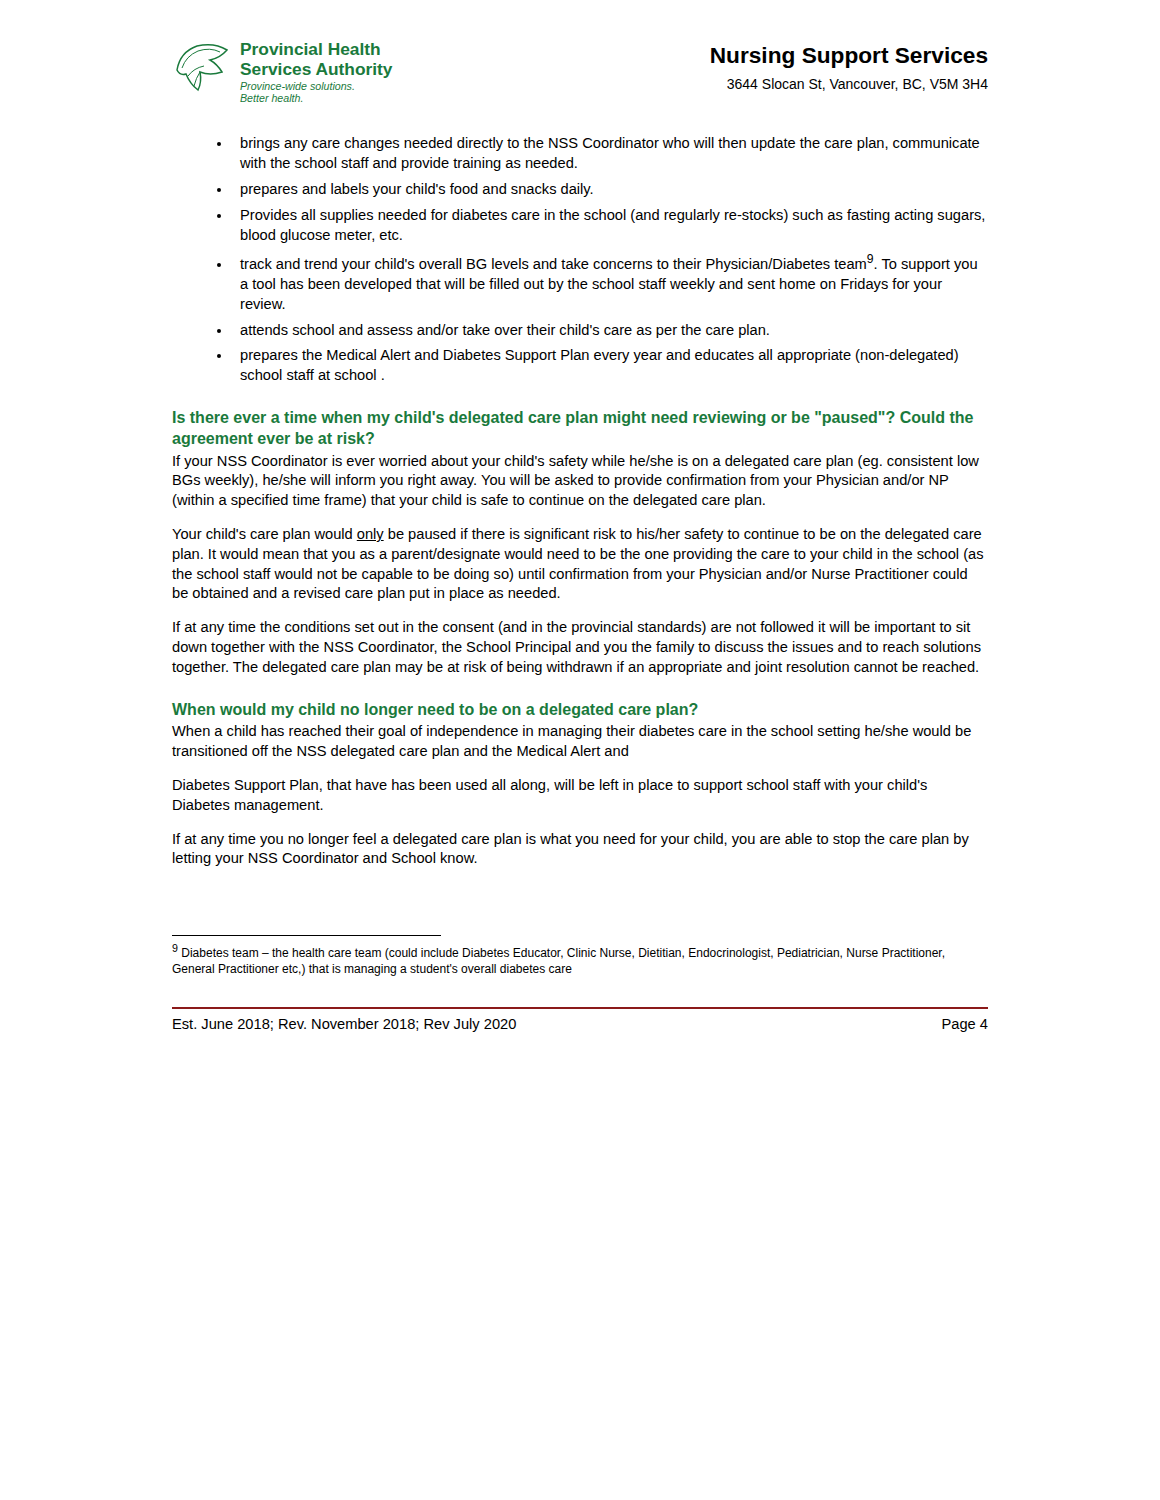Provincial Health
Services Authority
Province-wide solutions.
Better health.
Nursing Support Services
3644 Slocan St, Vancouver, BC, V5M 3H4
brings any care changes needed directly to the NSS Coordinator who will then update the care plan, communicate with the school staff and provide training as needed.
prepares and labels your child's food and snacks daily.
Provides all supplies needed for diabetes care in the school (and regularly re-stocks) such as fasting acting sugars, blood glucose meter, etc.
track and trend your child's overall BG levels and take concerns to their Physician/Diabetes team9. To support you a tool has been developed that will be filled out by the school staff weekly and sent home on Fridays for your review.
attends school and assess and/or take over their child's care as per the care plan.
prepares the Medical Alert and Diabetes Support Plan every year and educates all appropriate (non-delegated) school staff at school .
Is there ever a time when my child's delegated care plan might need reviewing or be "paused"? Could the agreement ever be at risk?
If your NSS Coordinator is ever worried about your child's safety while he/she is on a delegated care plan (eg. consistent low BGs weekly), he/she will inform you right away. You will be asked to provide confirmation from your Physician and/or NP (within a specified time frame) that your child is safe to continue on the delegated care plan.
Your child's care plan would only be paused if there is significant risk to his/her safety to continue to be on the delegated care plan. It would mean that you as a parent/designate would need to be the one providing the care to your child in the school (as the school staff would not be capable to be doing so) until confirmation from your Physician and/or Nurse Practitioner could be obtained and a revised care plan put in place as needed.
If at any time the conditions set out in the consent (and in the provincial standards) are not followed it will be important to sit down together with the NSS Coordinator, the School Principal and you the family to discuss the issues and to reach solutions together. The delegated care plan may be at risk of being withdrawn if an appropriate and joint resolution cannot be reached.
When would my child no longer need to be on a delegated care plan?
When a child has reached their goal of independence in managing their diabetes care in the school setting he/she would be transitioned off the NSS delegated care plan and the Medical Alert and
Diabetes Support Plan, that have has been used all along, will be left in place to support school staff with your child's Diabetes management.
If at any time you no longer feel a delegated care plan is what you need for your child, you are able to stop the care plan by letting your NSS Coordinator and School know.
9 Diabetes team – the health care team (could include Diabetes Educator, Clinic Nurse, Dietitian, Endocrinologist, Pediatrician, Nurse Practitioner, General Practitioner etc,) that is managing a student's overall diabetes care
Est. June 2018; Rev. November 2018; Rev July 2020 Page 4